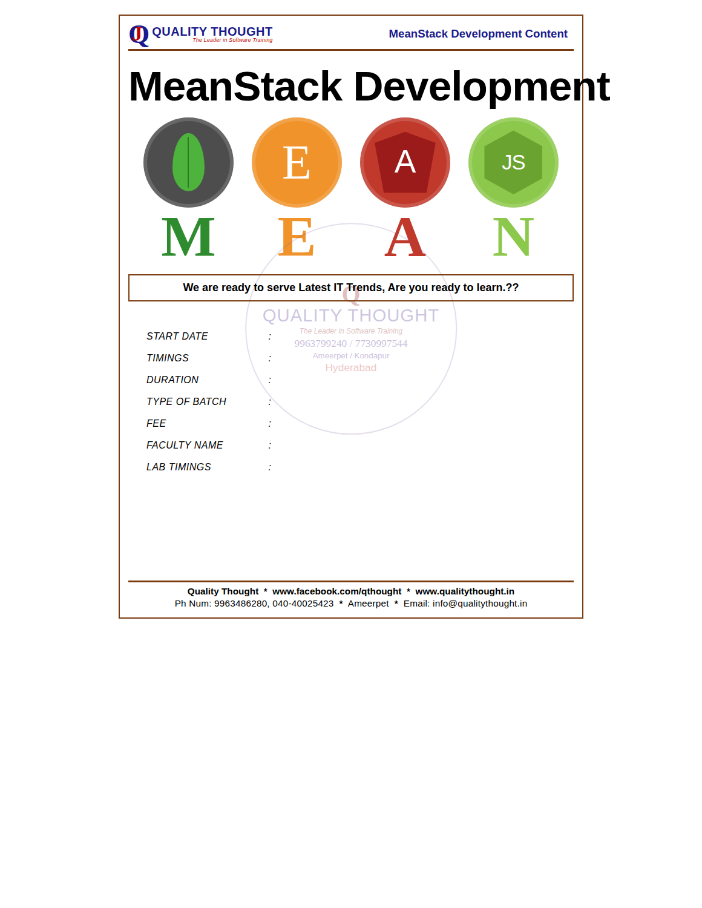QJ
QUALITY THOUGHT
The Leader in Software Training
MeanStack Development Content
MeanStack Development
E
A
JS
M E A N
We are ready to serve Latest IT Trends, Are you ready to learn.??
Q
QUALITY THOUGHT
The Leader in Software Training
9963799240 / 7730997544
Ameerpet / Kondapur
Hyderabad
| START DATE | : | |
| TIMINGS | : | |
| DURATION | : | |
| TYPE OF BATCH | : | |
| FEE | : | |
| FACULTY NAME | : | |
| LAB TIMINGS | : | |
Quality Thought * www.facebook.com/qthought * www.qualitythought.in
Ph Num: 9963486280, 040-40025423 * Ameerpet * Email: info@qualitythought.in